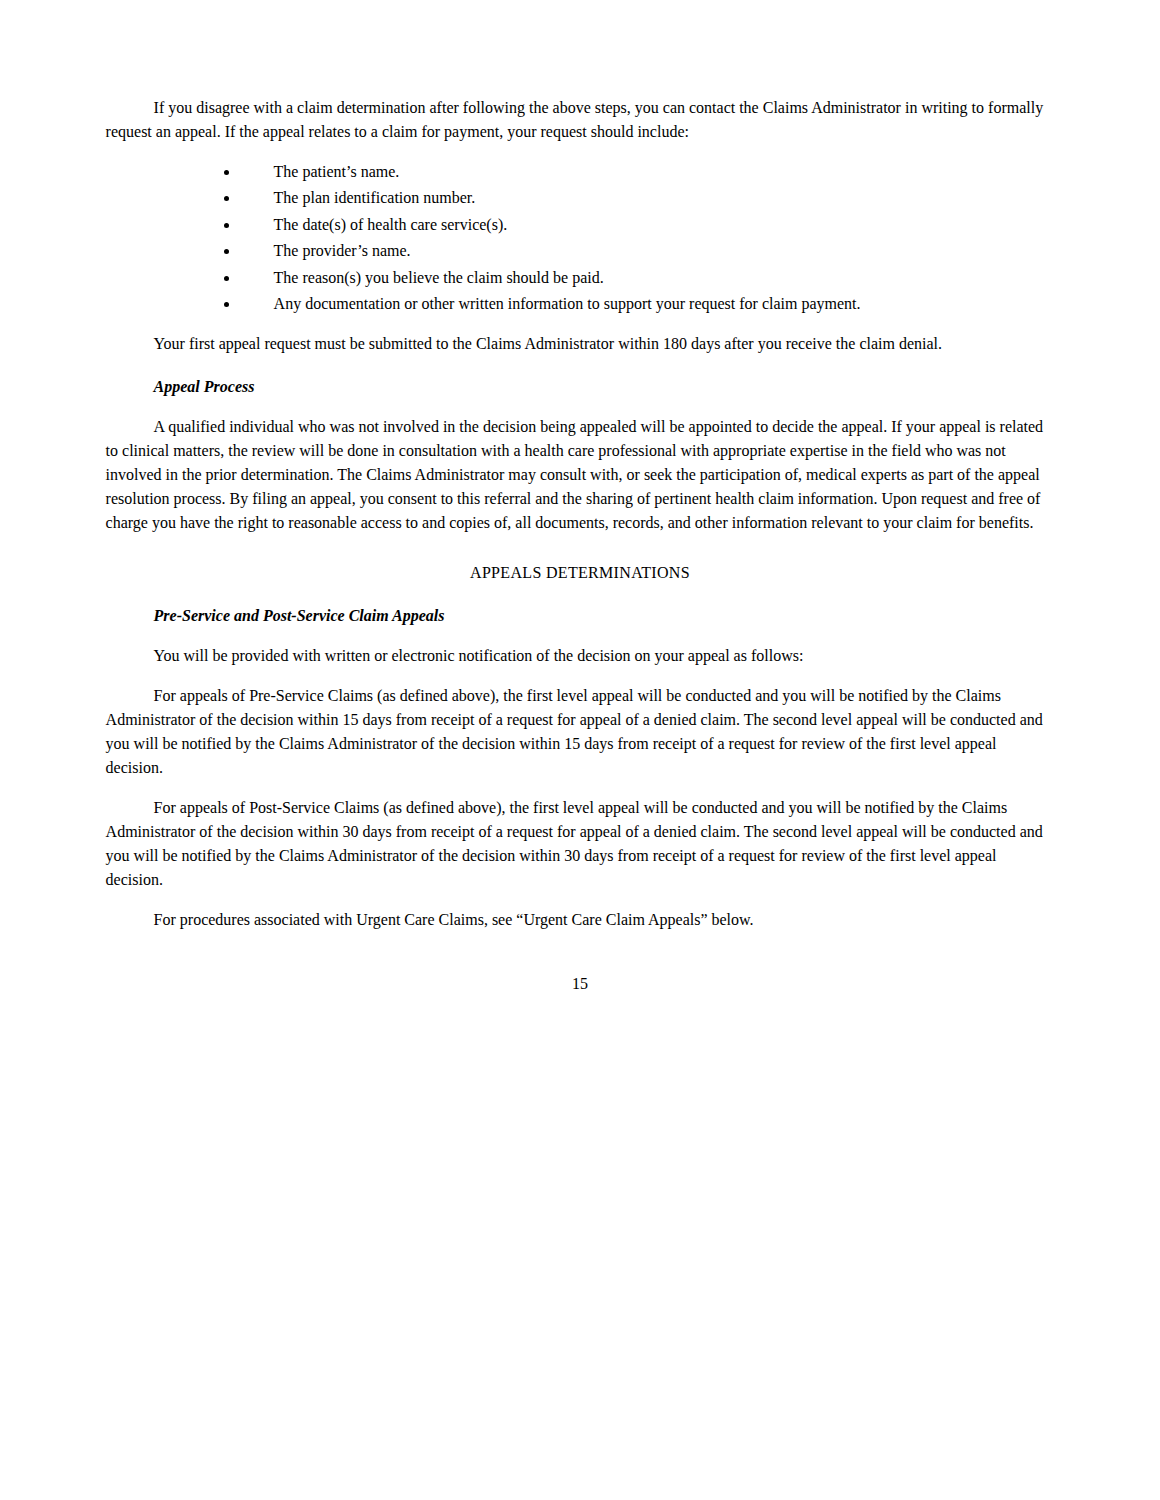If you disagree with a claim determination after following the above steps, you can contact the Claims Administrator in writing to formally request an appeal. If the appeal relates to a claim for payment, your request should include:
The patient’s name.
The plan identification number.
The date(s) of health care service(s).
The provider’s name.
The reason(s) you believe the claim should be paid.
Any documentation or other written information to support your request for claim payment.
Your first appeal request must be submitted to the Claims Administrator within 180 days after you receive the claim denial.
Appeal Process
A qualified individual who was not involved in the decision being appealed will be appointed to decide the appeal. If your appeal is related to clinical matters, the review will be done in consultation with a health care professional with appropriate expertise in the field who was not involved in the prior determination. The Claims Administrator may consult with, or seek the participation of, medical experts as part of the appeal resolution process. By filing an appeal, you consent to this referral and the sharing of pertinent health claim information. Upon request and free of charge you have the right to reasonable access to and copies of, all documents, records, and other information relevant to your claim for benefits.
Appeals Determinations
Pre-Service and Post-Service Claim Appeals
You will be provided with written or electronic notification of the decision on your appeal as follows:
For appeals of Pre-Service Claims (as defined above), the first level appeal will be conducted and you will be notified by the Claims Administrator of the decision within 15 days from receipt of a request for appeal of a denied claim. The second level appeal will be conducted and you will be notified by the Claims Administrator of the decision within 15 days from receipt of a request for review of the first level appeal decision.
For appeals of Post-Service Claims (as defined above), the first level appeal will be conducted and you will be notified by the Claims Administrator of the decision within 30 days from receipt of a request for appeal of a denied claim. The second level appeal will be conducted and you will be notified by the Claims Administrator of the decision within 30 days from receipt of a request for review of the first level appeal decision.
For procedures associated with Urgent Care Claims, see “Urgent Care Claim Appeals” below.
15